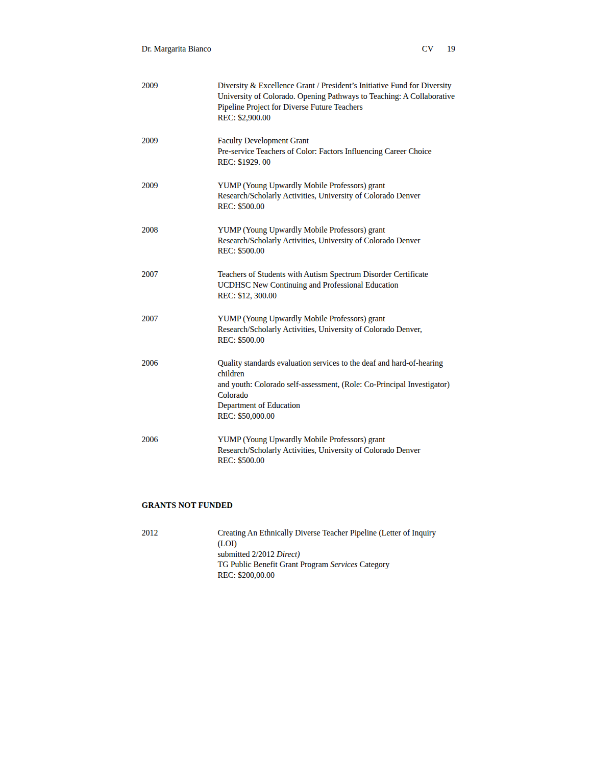Dr. Margarita Bianco
CV 19
| 2009 | Diversity & Excellence Grant / President’s Initiative Fund for Diversity University of Colorado. Opening Pathways to Teaching: A Collaborative Pipeline Project for Diverse Future Teachers REC: $2,900.00 |
| 2009 | Faculty Development Grant Pre-service Teachers of Color: Factors Influencing Career Choice REC: $1929. 00 |
| 2009 | YUMP (Young Upwardly Mobile Professors) grant Research/Scholarly Activities, University of Colorado Denver REC: $500.00 |
| 2008 | YUMP (Young Upwardly Mobile Professors) grant Research/Scholarly Activities, University of Colorado Denver REC: $500.00 |
| 2007 | Teachers of Students with Autism Spectrum Disorder Certificate UCDHSC New Continuing and Professional Education REC: $12, 300.00 |
| 2007 | YUMP (Young Upwardly Mobile Professors) grant Research/Scholarly Activities, University of Colorado Denver, REC: $500.00 |
| 2006 | Quality standards evaluation services to the deaf and hard-of-hearing children and youth: Colorado self-assessment, (Role: Co-Principal Investigator) Colorado Department of Education REC: $50,000.00 |
| 2006 | YUMP (Young Upwardly Mobile Professors) grant Research/Scholarly Activities, University of Colorado Denver REC: $500.00 |
GRANTS NOT FUNDED
| 2012 | Creating An Ethnically Diverse Teacher Pipeline (Letter of Inquiry (LOI) submitted 2/2012 Direct) TG Public Benefit Grant Program Services Category REC: $200,00.00 |